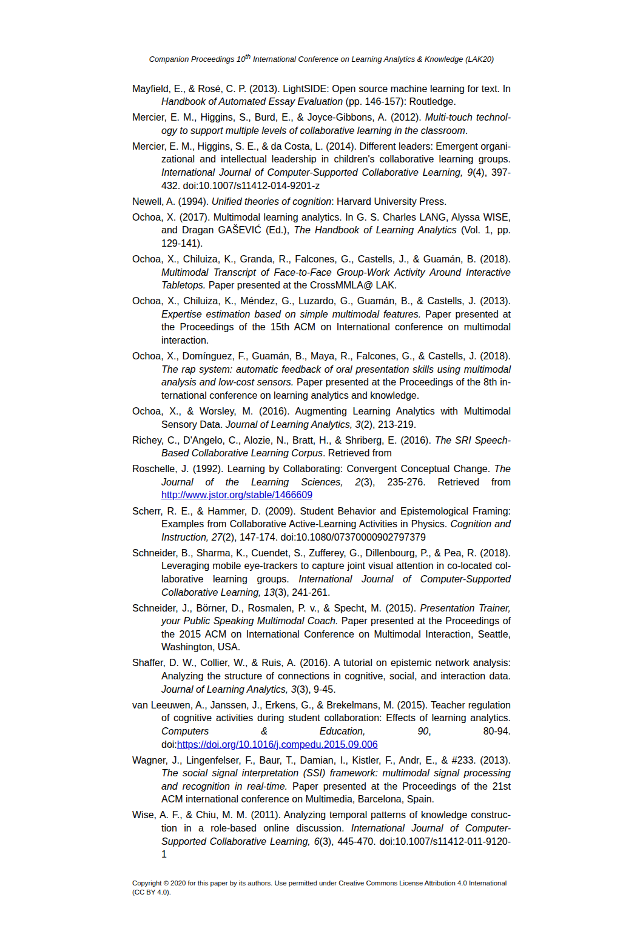Companion Proceedings 10th International Conference on Learning Analytics & Knowledge (LAK20)
Mayfield, E., & Rosé, C. P. (2013). LightSIDE: Open source machine learning for text. In Handbook of Automated Essay Evaluation (pp. 146-157): Routledge.
Mercier, E. M., Higgins, S., Burd, E., & Joyce-Gibbons, A. (2012). Multi-touch technology to support multiple levels of collaborative learning in the classroom.
Mercier, E. M., Higgins, S. E., & da Costa, L. (2014). Different leaders: Emergent organizational and intellectual leadership in children's collaborative learning groups. International Journal of Computer-Supported Collaborative Learning, 9(4), 397-432. doi:10.1007/s11412-014-9201-z
Newell, A. (1994). Unified theories of cognition: Harvard University Press.
Ochoa, X. (2017). Multimodal learning analytics. In G. S. Charles LANG, Alyssa WISE, and Dragan GAŠEVIĆ (Ed.), The Handbook of Learning Analytics (Vol. 1, pp. 129-141).
Ochoa, X., Chiluiza, K., Granda, R., Falcones, G., Castells, J., & Guamán, B. (2018). Multimodal Transcript of Face-to-Face Group-Work Activity Around Interactive Tabletops. Paper presented at the CrossMMLA@ LAK.
Ochoa, X., Chiluiza, K., Méndez, G., Luzardo, G., Guamán, B., & Castells, J. (2013). Expertise estimation based on simple multimodal features. Paper presented at the Proceedings of the 15th ACM on International conference on multimodal interaction.
Ochoa, X., Domínguez, F., Guamán, B., Maya, R., Falcones, G., & Castells, J. (2018). The rap system: automatic feedback of oral presentation skills using multimodal analysis and low-cost sensors. Paper presented at the Proceedings of the 8th international conference on learning analytics and knowledge.
Ochoa, X., & Worsley, M. (2016). Augmenting Learning Analytics with Multimodal Sensory Data. Journal of Learning Analytics, 3(2), 213-219.
Richey, C., D'Angelo, C., Alozie, N., Bratt, H., & Shriberg, E. (2016). The SRI Speech-Based Collaborative Learning Corpus. Retrieved from
Roschelle, J. (1992). Learning by Collaborating: Convergent Conceptual Change. The Journal of the Learning Sciences, 2(3), 235-276. Retrieved from http://www.jstor.org/stable/1466609
Scherr, R. E., & Hammer, D. (2009). Student Behavior and Epistemological Framing: Examples from Collaborative Active-Learning Activities in Physics. Cognition and Instruction, 27(2), 147-174. doi:10.1080/07370000902797379
Schneider, B., Sharma, K., Cuendet, S., Zufferey, G., Dillenbourg, P., & Pea, R. (2018). Leveraging mobile eye-trackers to capture joint visual attention in co-located collaborative learning groups. International Journal of Computer-Supported Collaborative Learning, 13(3), 241-261.
Schneider, J., Börner, D., Rosmalen, P. v., & Specht, M. (2015). Presentation Trainer, your Public Speaking Multimodal Coach. Paper presented at the Proceedings of the 2015 ACM on International Conference on Multimodal Interaction, Seattle, Washington, USA.
Shaffer, D. W., Collier, W., & Ruis, A. (2016). A tutorial on epistemic network analysis: Analyzing the structure of connections in cognitive, social, and interaction data. Journal of Learning Analytics, 3(3), 9-45.
van Leeuwen, A., Janssen, J., Erkens, G., & Brekelmans, M. (2015). Teacher regulation of cognitive activities during student collaboration: Effects of learning analytics. Computers & Education, 90, 80-94. doi:https://doi.org/10.1016/j.compedu.2015.09.006
Wagner, J., Lingenfelser, F., Baur, T., Damian, I., Kistler, F., Andr, E., & #233. (2013). The social signal interpretation (SSI) framework: multimodal signal processing and recognition in real-time. Paper presented at the Proceedings of the 21st ACM international conference on Multimedia, Barcelona, Spain.
Wise, A. F., & Chiu, M. M. (2011). Analyzing temporal patterns of knowledge construction in a role-based online discussion. International Journal of Computer-Supported Collaborative Learning, 6(3), 445-470. doi:10.1007/s11412-011-9120-1
Copyright © 2020 for this paper by its authors. Use permitted under Creative Commons License Attribution 4.0 International (CC BY 4.0).